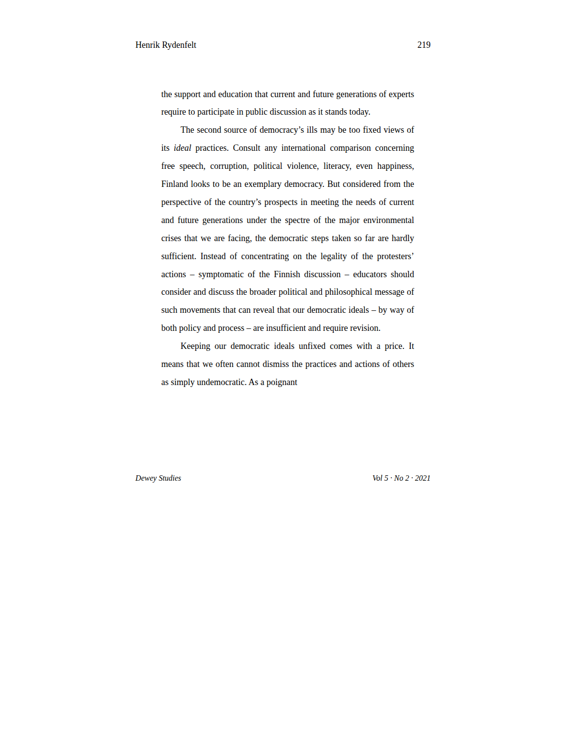Henrik Rydenfelt 219
the support and education that current and future generations of experts require to participate in public discussion as it stands today.
The second source of democracy’s ills may be too fixed views of its ideal practices. Consult any international comparison concerning free speech, corruption, political violence, literacy, even happiness, Finland looks to be an exemplary democracy. But considered from the perspective of the country’s prospects in meeting the needs of current and future generations under the spectre of the major environmental crises that we are facing, the democratic steps taken so far are hardly sufficient. Instead of concentrating on the legality of the protesters’ actions – symptomatic of the Finnish discussion – educators should consider and discuss the broader political and philosophical message of such movements that can reveal that our democratic ideals – by way of both policy and process – are insufficient and require revision.
Keeping our democratic ideals unfixed comes with a price. It means that we often cannot dismiss the practices and actions of others as simply undemocratic. As a poignant
Dewey Studies Vol 5 · No 2 · 2021